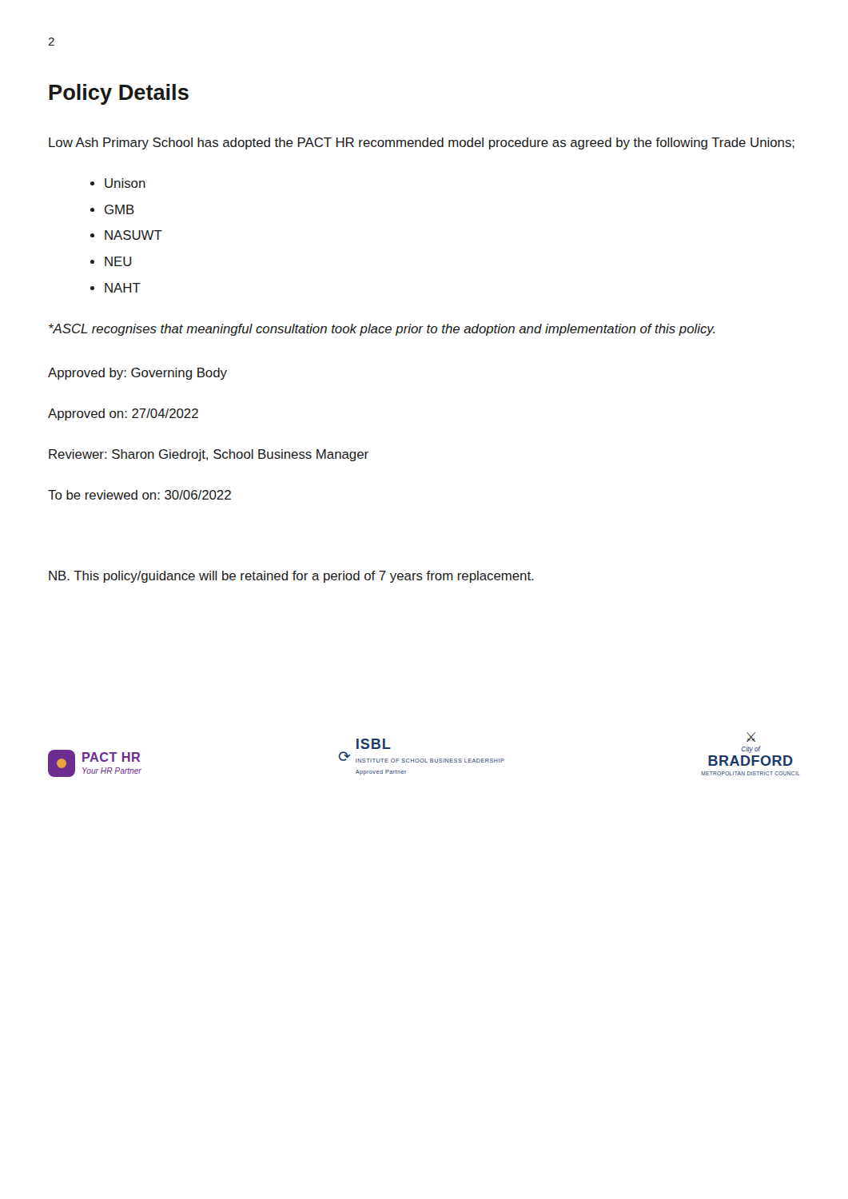2
Policy Details
Low Ash Primary School has adopted the PACT HR recommended model procedure as agreed by the following Trade Unions;
Unison
GMB
NASUWT
NEU
NAHT
*ASCL recognises that meaningful consultation took place prior to the adoption and implementation of this policy.
Approved by: Governing Body
Approved on: 27/04/2022
Reviewer: Sharon Giedrojt, School Business Manager
To be reviewed on: 30/06/2022
NB. This policy/guidance will be retained for a period of 7 years from replacement.
PACT HR
Your HR Partner
⟳ ISBL
INSTITUTE OF SCHOOL BUSINESS LEADERSHIP
Approved Partner
⚔
City of
BRADFORD
METROPOLITAN DISTRICT COUNCIL